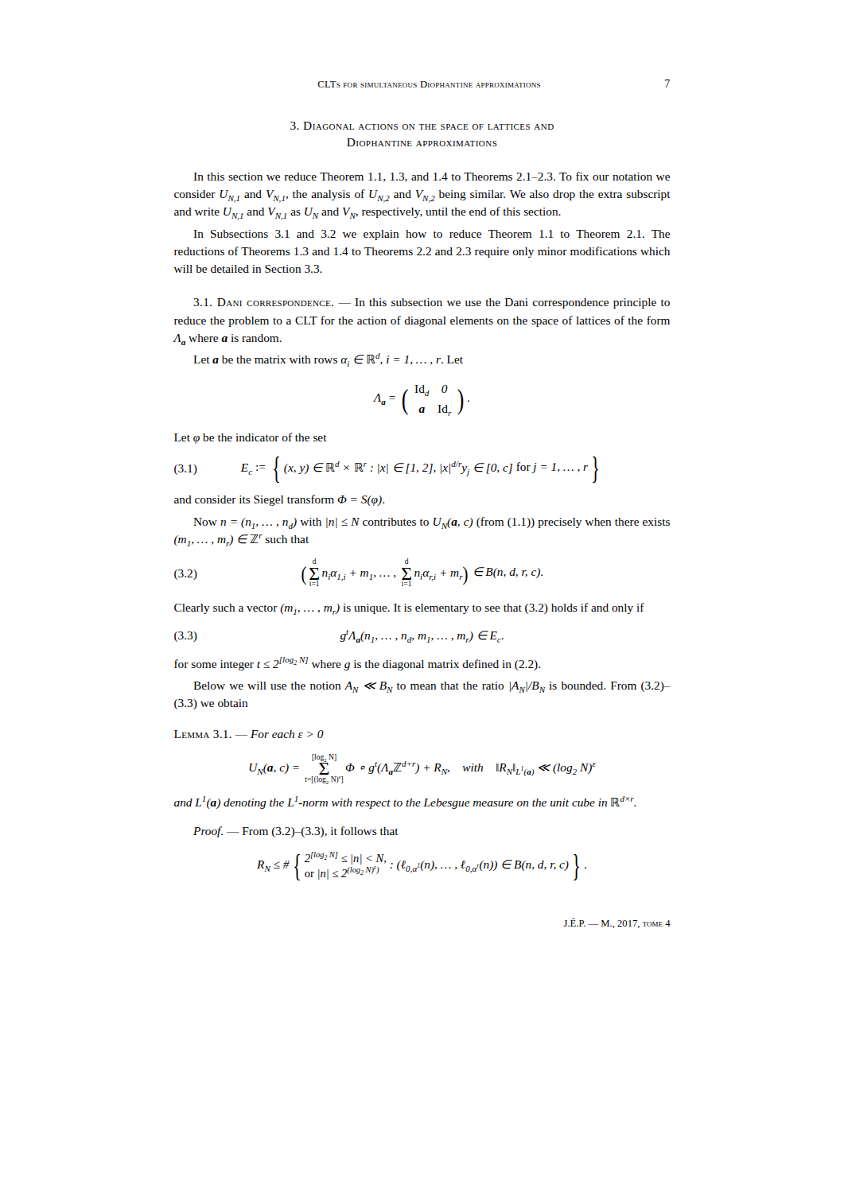CLTs for simultaneous Diophantine approximations 7
3. Diagonal actions on the space of lattices and
Diophantine approximations
In this section we reduce Theorem 1.1, 1.3, and 1.4 to Theorems 2.1–2.3. To fix our notation we consider UN,1 and VN,1, the analysis of UN,2 and VN,2 being similar. We also drop the extra subscript and write UN,1 and VN,1 as UN and VN, respectively, until the end of this section.
In Subsections 3.1 and 3.2 we explain how to reduce Theorem 1.1 to Theorem 2.1. The reductions of Theorems 1.3 and 1.4 to Theorems 2.2 and 2.3 require only minor modifications which will be detailed in Section 3.3.
3.1. Dani correspondence. — In this subsection we use the Dani correspondence principle to reduce the problem to a CLT for the action of diagonal elements on the space of lattices of the form Λa where a is random.
Let a be the matrix with rows αi ∈ ℝd, i = 1, … , r. Let
Λa = (
| Id d | 0 |
| a | Id r |
) .
Let φ be the indicator of the set
(3.1) Ec := {(x, y) ∈ ℝd × ℝr : |x| ∈ [1, 2], |x|d/ryj ∈ [0, c] for j = 1, … , r}
and consider its Siegel transform Φ = S(φ).
Now n = (n1, … , nd) with |n| ≤ N contributes to UN(a, c) (from (1.1)) precisely when there exists (m1, … , mr) ∈ ℤr such that
(3.2) (dΣi=1 niα1,i + m1, … , dΣi=1 niαr,i + mr) ∈ B(n, d, r, c).
Clearly such a vector (m1, … , mr) is unique. It is elementary to see that (3.2) holds if and only if
(3.3) gtΛa(n1, … , nd, m1, … , mr) ∈ Ec.
for some integer t ≤ 2[log2 N] where g is the diagonal matrix defined in (2.2).
Below we will use the notion AN ≪ BN to mean that the ratio |AN|/BN is bounded. From (3.2)–(3.3) we obtain
Lemma 3.1. — For each ε > 0
UN(a, c) = [log2 N] Σt=[(log2 N)ε] Φ ∘ gt(Λaℤd+r) + RN, with ‖RN‖L1(a) ≪ (log2 N)ε
and L1(a) denoting the L1-norm with respect to the Lebesgue measure on the unit cube in ℝd×r.
Proof. — From (3.2)–(3.3), it follows that
RN ≤ #{
2[log2 N] ≤ |n| < N,
or |n| ≤ 2(log2 N)ε)
: (ℓ0,α1(n), … , ℓ0,αr(n)) ∈ B(n, d, r, c)}.
J.É.P. — M., 2017, tome 4